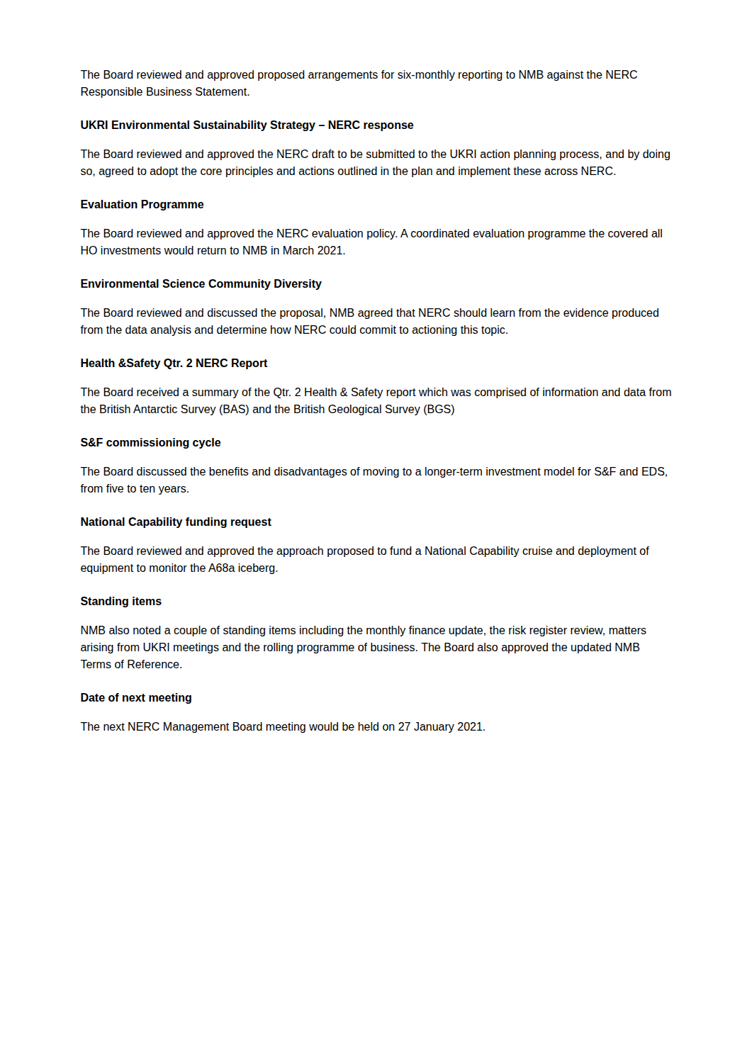The Board reviewed and approved proposed arrangements for six-monthly reporting to NMB against the NERC Responsible Business Statement.
UKRI Environmental Sustainability Strategy – NERC response
The Board reviewed and approved the NERC draft to be submitted to the UKRI action planning process, and by doing so, agreed to adopt the core principles and actions outlined in the plan and implement these across NERC.
Evaluation Programme
The Board reviewed and approved the NERC evaluation policy. A coordinated evaluation programme the covered all HO investments would return to NMB in March 2021.
Environmental Science Community Diversity
The Board reviewed and discussed the proposal, NMB agreed that NERC should learn from the evidence produced from the data analysis and determine how NERC could commit to actioning this topic.
Health &Safety Qtr. 2 NERC Report
The Board received a summary of the Qtr. 2 Health & Safety report which was comprised of information and data from the British Antarctic Survey (BAS) and the British Geological Survey (BGS)
S&F commissioning cycle
The Board discussed the benefits and disadvantages of moving to a longer-term investment model for S&F and EDS, from five to ten years.
National Capability funding request
The Board reviewed and approved the approach proposed to fund a National Capability cruise and deployment of equipment to monitor the A68a iceberg.
Standing items
NMB also noted a couple of standing items including the monthly finance update, the risk register review, matters arising from UKRI meetings and the rolling programme of business. The Board also approved the updated NMB Terms of Reference.
Date of next meeting
The next NERC Management Board meeting would be held on 27 January 2021.